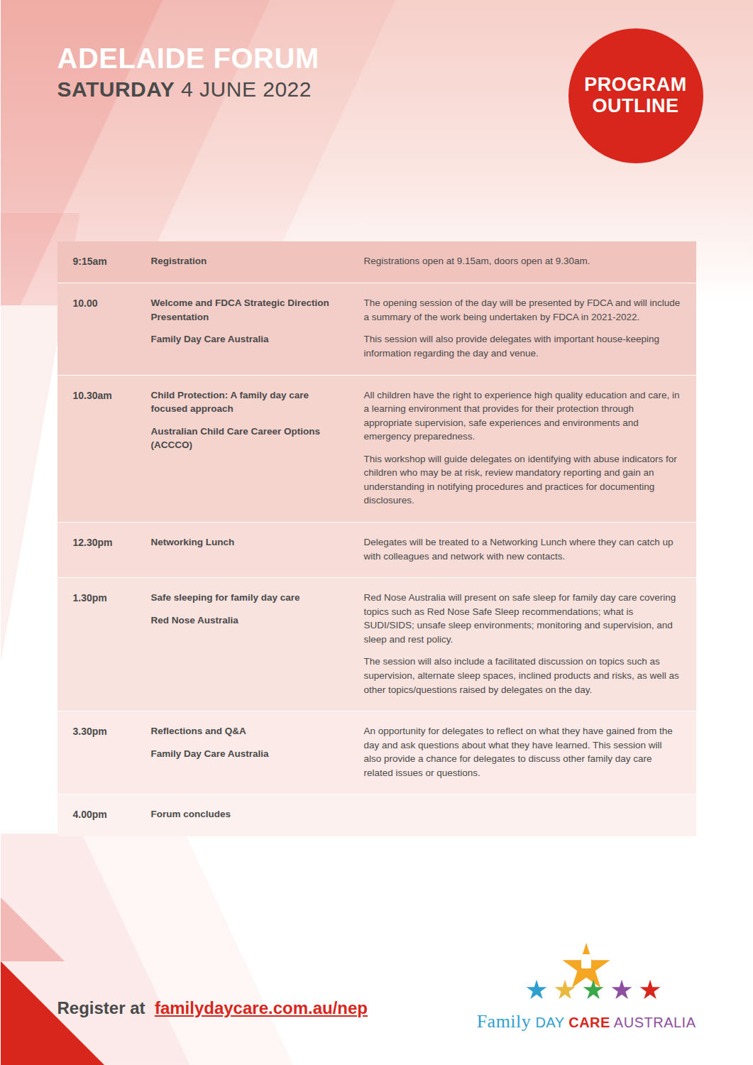Adelaide Forum
Saturday 4 June 2022
Program
Outline
| 9:15am | Registration | Registrations open at 9.15am, doors open at 9.30am. |
| 10.00 | Welcome and FDCA Strategic Direction Presentation Family Day Care Australia | The opening session of the day will be presented by FDCA and will include a summary of the work being undertaken by FDCA in 2021-2022. This session will also provide delegates with important house-keeping information regarding the day and venue. |
| 10.30am | Child Protection: A family day care focused approach Australian Child Care Career Options (ACCCO) | All children have the right to experience high quality education and care, in a learning environment that provides for their protection through appropriate supervision, safe experiences and environments and emergency preparedness. This workshop will guide delegates on identifying with abuse indicators for children who may be at risk, review mandatory reporting and gain an understanding in notifying procedures and practices for documenting disclosures. |
| 12.30pm | Networking Lunch | Delegates will be treated to a Networking Lunch where they can catch up with colleagues and network with new contacts. |
| 1.30pm | Safe sleeping for family day care Red Nose Australia | Red Nose Australia will present on safe sleep for family day care covering topics such as Red Nose Safe Sleep recommendations; what is SUDI/SIDS; unsafe sleep environments; monitoring and supervision, and sleep and rest policy. The session will also include a facilitated discussion on topics such as supervision, alternate sleep spaces, inclined products and risks, as well as other topics/questions raised by delegates on the day. |
| 3.30pm | Reflections and Q&A Family Day Care Australia | An opportunity for delegates to reflect on what they have gained from the day and ask questions about what they have learned. This session will also provide a chance for delegates to discuss other family day care related issues or questions. |
| 4.00pm | Forum concludes | |
Register at familydaycare.com.au/nep
Family DAY CARE AUSTRALIA